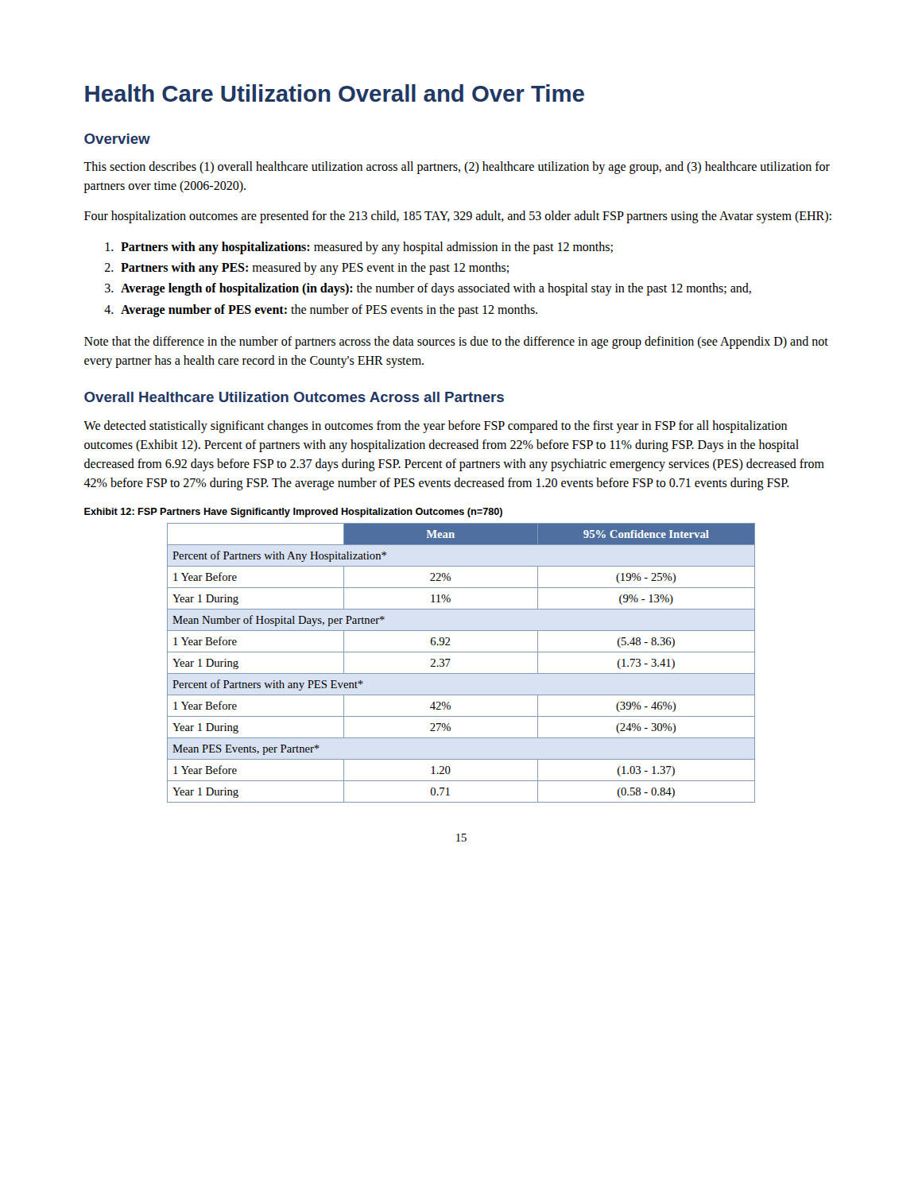Health Care Utilization Overall and Over Time
Overview
This section describes (1) overall healthcare utilization across all partners, (2) healthcare utilization by age group, and (3) healthcare utilization for partners over time (2006-2020).
Four hospitalization outcomes are presented for the 213 child, 185 TAY, 329 adult, and 53 older adult FSP partners using the Avatar system (EHR):
Partners with any hospitalizations: measured by any hospital admission in the past 12 months;
Partners with any PES: measured by any PES event in the past 12 months;
Average length of hospitalization (in days): the number of days associated with a hospital stay in the past 12 months; and,
Average number of PES event: the number of PES events in the past 12 months.
Note that the difference in the number of partners across the data sources is due to the difference in age group definition (see Appendix D) and not every partner has a health care record in the County's EHR system.
Overall Healthcare Utilization Outcomes Across all Partners
We detected statistically significant changes in outcomes from the year before FSP compared to the first year in FSP for all hospitalization outcomes (Exhibit 12). Percent of partners with any hospitalization decreased from 22% before FSP to 11% during FSP. Days in the hospital decreased from 6.92 days before FSP to 2.37 days during FSP. Percent of partners with any psychiatric emergency services (PES) decreased from 42% before FSP to 27% during FSP. The average number of PES events decreased from 1.20 events before FSP to 0.71 events during FSP.
Exhibit 12: FSP Partners Have Significantly Improved Hospitalization Outcomes (n=780)
| | Mean | 95% Confidence Interval |
| --- | --- | --- |
| Percent of Partners with Any Hospitalization* |
| 1 Year Before | 22% | (19% - 25%) |
| Year 1 During | 11% | (9% - 13%) |
| Mean Number of Hospital Days, per Partner* |
| 1 Year Before | 6.92 | (5.48 - 8.36) |
| Year 1 During | 2.37 | (1.73 - 3.41) |
| Percent of Partners with any PES Event* |
| 1 Year Before | 42% | (39% - 46%) |
| Year 1 During | 27% | (24% - 30%) |
| Mean PES Events, per Partner* |
| 1 Year Before | 1.20 | (1.03 - 1.37) |
| Year 1 During | 0.71 | (0.58 - 0.84) |
15